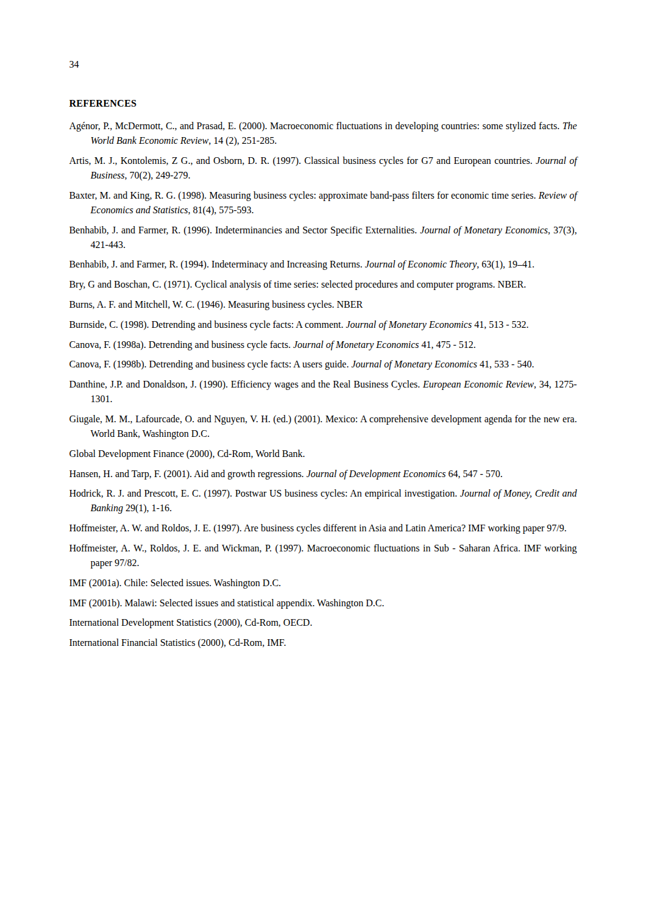34
REFERENCES
Agénor, P., McDermott, C., and Prasad, E. (2000). Macroeconomic fluctuations in developing countries: some stylized facts. The World Bank Economic Review, 14 (2), 251-285.
Artis, M. J., Kontolemis, Z G., and Osborn, D. R. (1997). Classical business cycles for G7 and European countries. Journal of Business, 70(2), 249-279.
Baxter, M. and King, R. G. (1998). Measuring business cycles: approximate band-pass filters for economic time series. Review of Economics and Statistics, 81(4), 575-593.
Benhabib, J. and Farmer, R. (1996). Indeterminancies and Sector Specific Externalities. Journal of Monetary Economics, 37(3), 421-443.
Benhabib, J. and Farmer, R. (1994). Indeterminacy and Increasing Returns. Journal of Economic Theory, 63(1), 19–41.
Bry, G and Boschan, C. (1971). Cyclical analysis of time series: selected procedures and computer programs. NBER.
Burns, A. F. and Mitchell, W. C. (1946). Measuring business cycles. NBER
Burnside, C. (1998). Detrending and business cycle facts: A comment. Journal of Monetary Economics 41, 513 - 532.
Canova, F. (1998a). Detrending and business cycle facts. Journal of Monetary Economics 41, 475 - 512.
Canova, F. (1998b). Detrending and business cycle facts: A users guide. Journal of Monetary Economics 41, 533 - 540.
Danthine, J.P. and Donaldson, J. (1990). Efficiency wages and the Real Business Cycles. European Economic Review, 34, 1275-1301.
Giugale, M. M., Lafourcade, O. and Nguyen, V. H. (ed.) (2001). Mexico: A comprehensive development agenda for the new era. World Bank, Washington D.C.
Global Development Finance (2000), Cd-Rom, World Bank.
Hansen, H. and Tarp, F. (2001). Aid and growth regressions. Journal of Development Economics 64, 547 - 570.
Hodrick, R. J. and Prescott, E. C. (1997). Postwar US business cycles: An empirical investigation. Journal of Money, Credit and Banking 29(1), 1-16.
Hoffmeister, A. W. and Roldos, J. E. (1997). Are business cycles different in Asia and Latin America? IMF working paper 97/9.
Hoffmeister, A. W., Roldos, J. E. and Wickman, P. (1997). Macroeconomic fluctuations in Sub - Saharan Africa. IMF working paper 97/82.
IMF (2001a). Chile: Selected issues. Washington D.C.
IMF (2001b). Malawi: Selected issues and statistical appendix. Washington D.C.
International Development Statistics (2000), Cd-Rom, OECD.
International Financial Statistics (2000), Cd-Rom, IMF.